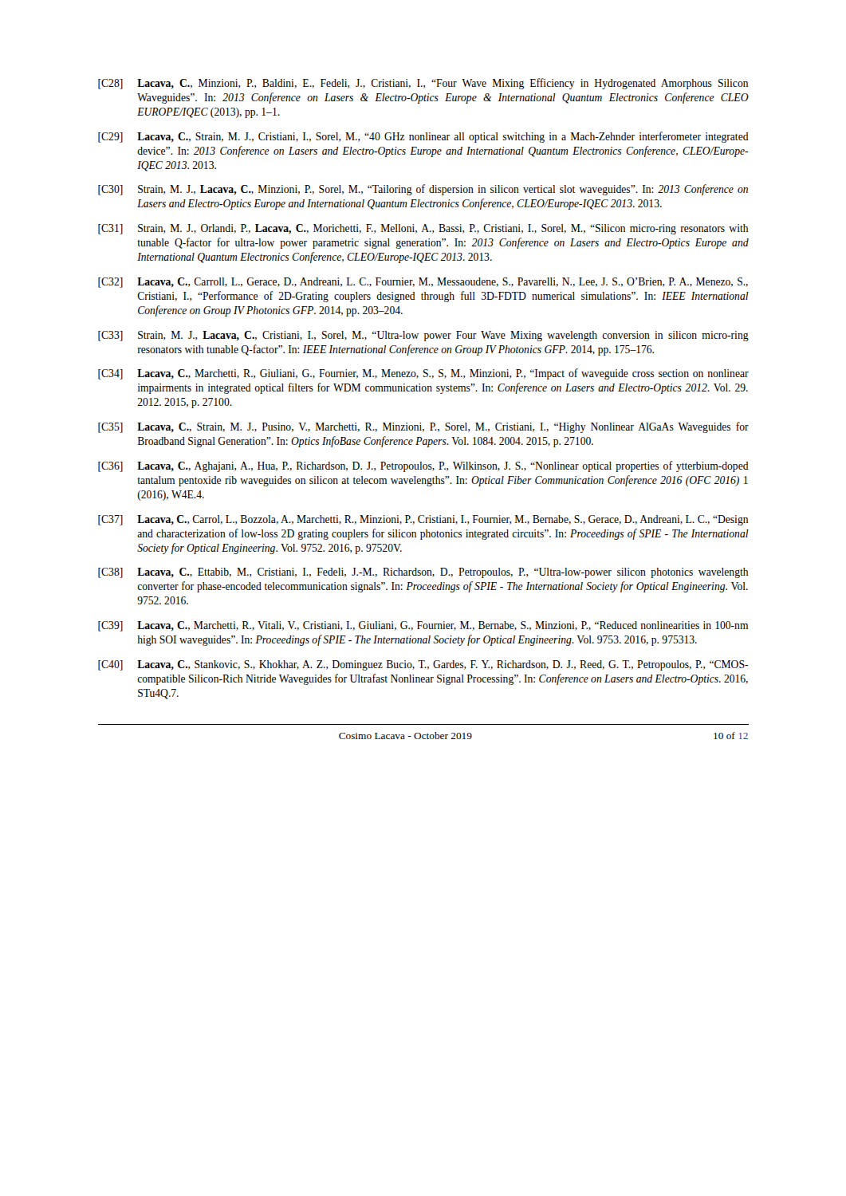[C28] Lacava, C., Minzioni, P., Baldini, E., Fedeli, J., Cristiani, I., “Four Wave Mixing Efficiency in Hydrogenated Amorphous Silicon Waveguides”. In: 2013 Conference on Lasers & Electro-Optics Europe & International Quantum Electronics Conference CLEO EUROPE/IQEC (2013), pp. 1–1.
[C29] Lacava, C., Strain, M. J., Cristiani, I., Sorel, M., “40 GHz nonlinear all optical switching in a Mach-Zehnder interferometer integrated device”. In: 2013 Conference on Lasers and Electro-Optics Europe and International Quantum Electronics Conference, CLEO/Europe-IQEC 2013. 2013.
[C30] Strain, M. J., Lacava, C., Minzioni, P., Sorel, M., “Tailoring of dispersion in silicon vertical slot waveguides”. In: 2013 Conference on Lasers and Electro-Optics Europe and International Quantum Electronics Conference, CLEO/Europe-IQEC 2013. 2013.
[C31] Strain, M. J., Orlandi, P., Lacava, C., Morichetti, F., Melloni, A., Bassi, P., Cristiani, I., Sorel, M., “Silicon micro-ring resonators with tunable Q-factor for ultra-low power parametric signal generation”. In: 2013 Conference on Lasers and Electro-Optics Europe and International Quantum Electronics Conference, CLEO/Europe-IQEC 2013. 2013.
[C32] Lacava, C., Carroll, L., Gerace, D., Andreani, L. C., Fournier, M., Messaoudene, S., Pavarelli, N., Lee, J. S., O’Brien, P. A., Menezo, S., Cristiani, I., “Performance of 2D-Grating couplers designed through full 3D-FDTD numerical simulations”. In: IEEE International Conference on Group IV Photonics GFP. 2014, pp. 203–204.
[C33] Strain, M. J., Lacava, C., Cristiani, I., Sorel, M., “Ultra-low power Four Wave Mixing wavelength conversion in silicon micro-ring resonators with tunable Q-factor”. In: IEEE International Conference on Group IV Photonics GFP. 2014, pp. 175–176.
[C34] Lacava, C., Marchetti, R., Giuliani, G., Fournier, M., Menezo, S., S, M., Minzioni, P., “Impact of waveguide cross section on nonlinear impairments in integrated optical filters for WDM communication systems”. In: Conference on Lasers and Electro-Optics 2012. Vol. 29. 2012. 2015, p. 27100.
[C35] Lacava, C., Strain, M. J., Pusino, V., Marchetti, R., Minzioni, P., Sorel, M., Cristiani, I., “Highy Nonlinear AlGaAs Waveguides for Broadband Signal Generation”. In: Optics InfoBase Conference Papers. Vol. 1084. 2004. 2015, p. 27100.
[C36] Lacava, C., Aghajani, A., Hua, P., Richardson, D. J., Petropoulos, P., Wilkinson, J. S., “Nonlinear optical properties of ytterbium-doped tantalum pentoxide rib waveguides on silicon at telecom wavelengths”. In: Optical Fiber Communication Conference 2016 (OFC 2016) 1 (2016), W4E.4.
[C37] Lacava, C., Carrol, L., Bozzola, A., Marchetti, R., Minzioni, P., Cristiani, I., Fournier, M., Bernabe, S., Gerace, D., Andreani, L. C., “Design and characterization of low-loss 2D grating couplers for silicon photonics integrated circuits”. In: Proceedings of SPIE - The International Society for Optical Engineering. Vol. 9752. 2016, p. 97520V.
[C38] Lacava, C., Ettabib, M., Cristiani, I., Fedeli, J.-M., Richardson, D., Petropoulos, P., “Ultra-low-power silicon photonics wavelength converter for phase-encoded telecommunication signals”. In: Proceedings of SPIE - The International Society for Optical Engineering. Vol. 9752. 2016.
[C39] Lacava, C., Marchetti, R., Vitali, V., Cristiani, I., Giuliani, G., Fournier, M., Bernabe, S., Minzioni, P., “Reduced nonlinearities in 100-nm high SOI waveguides”. In: Proceedings of SPIE - The International Society for Optical Engineering. Vol. 9753. 2016, p. 975313.
[C40] Lacava, C., Stankovic, S., Khokhar, A. Z., Dominguez Bucio, T., Gardes, F. Y., Richardson, D. J., Reed, G. T., Petropoulos, P., “CMOS-compatible Silicon-Rich Nitride Waveguides for Ultrafast Nonlinear Signal Processing”. In: Conference on Lasers and Electro-Optics. 2016, STu4Q.7.
Cosimo Lacava - October 2019 10 of 12